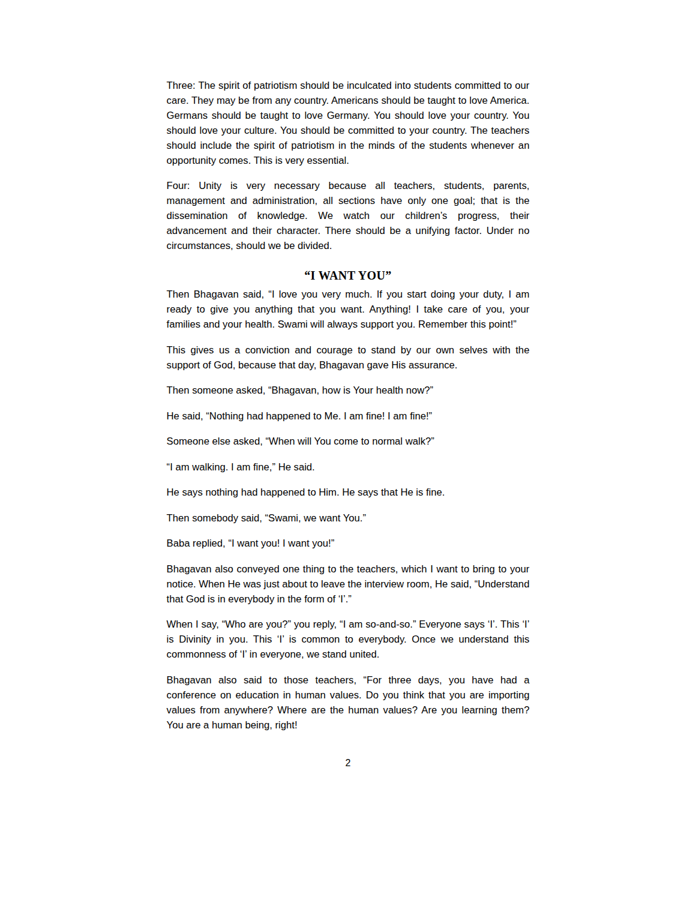Three: The spirit of patriotism should be inculcated into students committed to our care. They may be from any country. Americans should be taught to love America. Germans should be taught to love Germany. You should love your country. You should love your culture. You should be committed to your country. The teachers should include the spirit of patriotism in the minds of the students whenever an opportunity comes. This is very essential.
Four: Unity is very necessary because all teachers, students, parents, management and administration, all sections have only one goal; that is the dissemination of knowledge. We watch our children’s progress, their advancement and their character. There should be a unifying factor. Under no circumstances, should we be divided.
“I WANT YOU”
Then Bhagavan said, “I love you very much. If you start doing your duty, I am ready to give you anything that you want. Anything! I take care of you, your families and your health. Swami will always support you. Remember this point!”
This gives us a conviction and courage to stand by our own selves with the support of God, because that day, Bhagavan gave His assurance.
Then someone asked, “Bhagavan, how is Your health now?”
He said, “Nothing had happened to Me. I am fine! I am fine!”
Someone else asked, “When will You come to normal walk?”
“I am walking. I am fine,” He said.
He says nothing had happened to Him. He says that He is fine.
Then somebody said, “Swami, we want You.”
Baba replied, “I want you! I want you!”
Bhagavan also conveyed one thing to the teachers, which I want to bring to your notice. When He was just about to leave the interview room, He said, “Understand that God is in everybody in the form of ‘I’.”
When I say, “Who are you?” you reply, “I am so-and-so.” Everyone says ‘I’. This ‘I’ is Divinity in you. This ‘I’ is common to everybody. Once we understand this commonness of ‘I’ in everyone, we stand united.
Bhagavan also said to those teachers, “For three days, you have had a conference on education in human values. Do you think that you are importing values from anywhere? Where are the human values? Are you learning them? You are a human being, right!
2